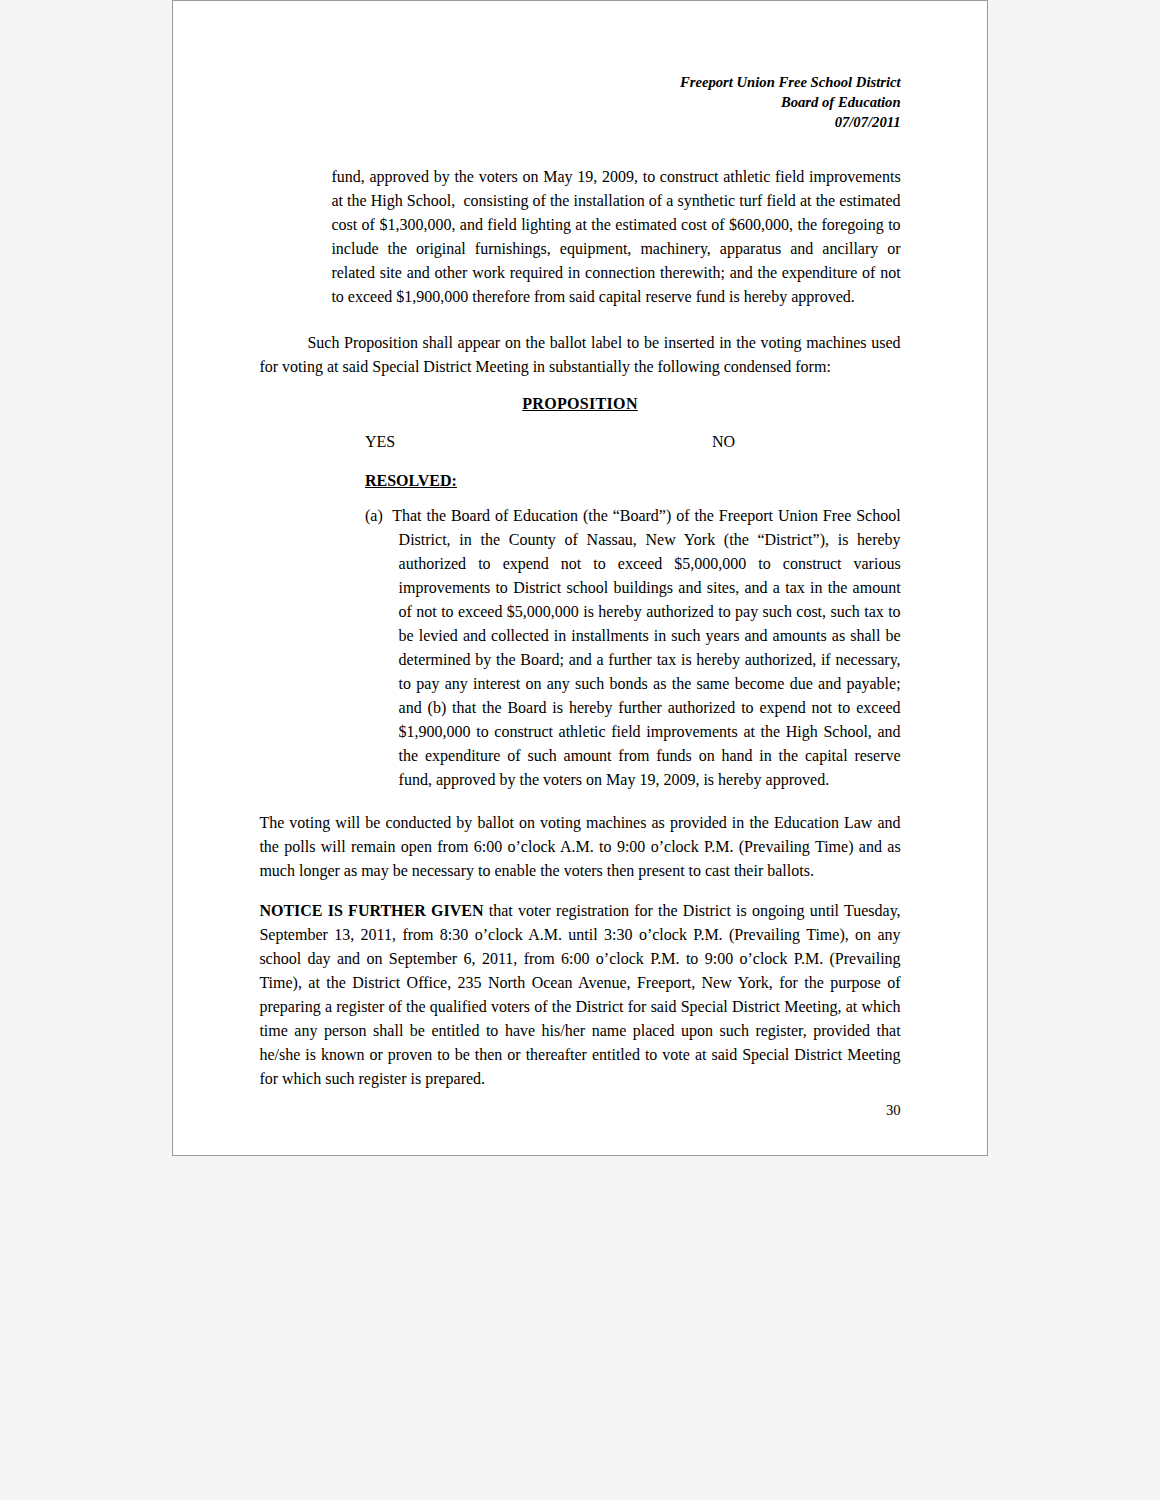Freeport Union Free School District
Board of Education
07/07/2011
fund, approved by the voters on May 19, 2009, to construct athletic field improvements at the High School, consisting of the installation of a synthetic turf field at the estimated cost of $1,300,000, and field lighting at the estimated cost of $600,000, the foregoing to include the original furnishings, equipment, machinery, apparatus and ancillary or related site and other work required in connection therewith; and the expenditure of not to exceed $1,900,000 therefore from said capital reserve fund is hereby approved.
Such Proposition shall appear on the ballot label to be inserted in the voting machines used for voting at said Special District Meeting in substantially the following condensed form:
PROPOSITION
YESNO
RESOLVED:
(a) That the Board of Education (the “Board”) of the Freeport Union Free School District, in the County of Nassau, New York (the “District”), is hereby authorized to expend not to exceed $5,000,000 to construct various improvements to District school buildings and sites, and a tax in the amount of not to exceed $5,000,000 is hereby authorized to pay such cost, such tax to be levied and collected in installments in such years and amounts as shall be determined by the Board; and a further tax is hereby authorized, if necessary, to pay any interest on any such bonds as the same become due and payable; and (b) that the Board is hereby further authorized to expend not to exceed $1,900,000 to construct athletic field improvements at the High School, and the expenditure of such amount from funds on hand in the capital reserve fund, approved by the voters on May 19, 2009, is hereby approved.
The voting will be conducted by ballot on voting machines as provided in the Education Law and the polls will remain open from 6:00 o’clock A.M. to 9:00 o’clock P.M. (Prevailing Time) and as much longer as may be necessary to enable the voters then present to cast their ballots.
NOTICE IS FURTHER GIVEN that voter registration for the District is ongoing until Tuesday, September 13, 2011, from 8:30 o’clock A.M. until 3:30 o’clock P.M. (Prevailing Time), on any school day and on September 6, 2011, from 6:00 o’clock P.M. to 9:00 o’clock P.M. (Prevailing Time), at the District Office, 235 North Ocean Avenue, Freeport, New York, for the purpose of preparing a register of the qualified voters of the District for said Special District Meeting, at which time any person shall be entitled to have his/her name placed upon such register, provided that he/she is known or proven to be then or thereafter entitled to vote at said Special District Meeting for which such register is prepared.
30